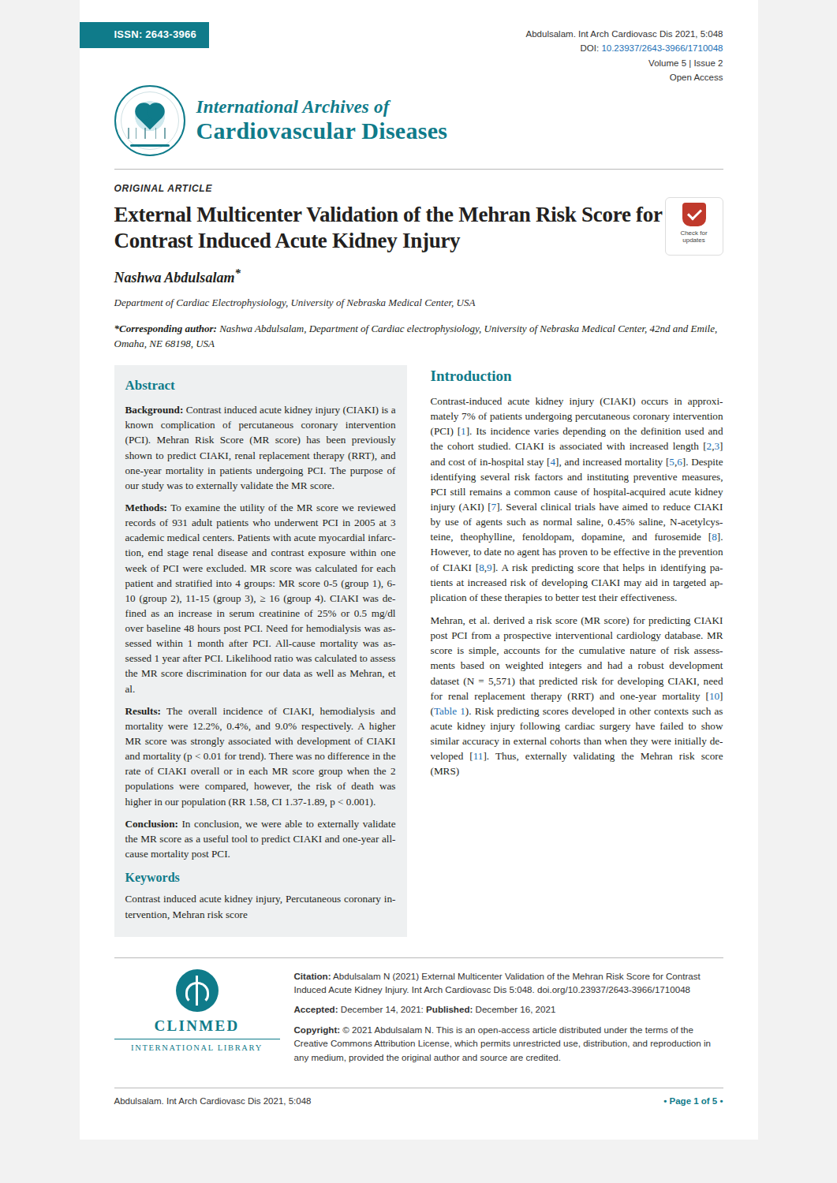Abdulsalam. Int Arch Cardiovasc Dis 2021, 5:048
DOI: 10.23937/2643-3966/1710048
Volume 5 | Issue 2
Open Access
ISSN: 2643-3966
International Archives of
Cardiovascular Diseases
Original Article
External Multicenter Validation of the Mehran Risk Score for Contrast Induced Acute Kidney Injury
Check for
updates
Nashwa Abdulsalam*
Department of Cardiac Electrophysiology, University of Nebraska Medical Center, USA
*Corresponding author: Nashwa Abdulsalam, Department of Cardiac electrophysiology, University of Nebraska Medical Center, 42nd and Emile, Omaha, NE 68198, USA
Abstract
Background: Contrast induced acute kidney injury (CIAKI) is a known complication of percutaneous coronary intervention (PCI). Mehran Risk Score (MR score) has been previously shown to predict CIAKI, renal replacement therapy (RRT), and one-year mortality in patients undergoing PCI. The purpose of our study was to externally validate the MR score.
Methods: To examine the utility of the MR score we reviewed records of 931 adult patients who underwent PCI in 2005 at 3 academic medical centers. Patients with acute myocardial infarction, end stage renal disease and contrast exposure within one week of PCI were excluded. MR score was calculated for each patient and stratified into 4 groups: MR score 0-5 (group 1), 6-10 (group 2), 11-15 (group 3), ≥ 16 (group 4). CIAKI was defined as an increase in serum creatinine of 25% or 0.5 mg/dl over baseline 48 hours post PCI. Need for hemodialysis was assessed within 1 month after PCI. All-cause mortality was assessed 1 year after PCI. Likelihood ratio was calculated to assess the MR score discrimination for our data as well as Mehran, et al.
Results: The overall incidence of CIAKI, hemodialysis and mortality were 12.2%, 0.4%, and 9.0% respectively. A higher MR score was strongly associated with development of CIAKI and mortality (p < 0.01 for trend). There was no difference in the rate of CIAKI overall or in each MR score group when the 2 populations were compared, however, the risk of death was higher in our population (RR 1.58, CI 1.37-1.89, p < 0.001).
Conclusion: In conclusion, we were able to externally validate the MR score as a useful tool to predict CIAKI and one-year all-cause mortality post PCI.
Keywords
Contrast induced acute kidney injury, Percutaneous coronary intervention, Mehran risk score
Introduction
Contrast-induced acute kidney injury (CIAKI) occurs in approximately 7% of patients undergoing percutaneous coronary intervention (PCI) [1]. Its incidence varies depending on the definition used and the cohort studied. CIAKI is associated with increased length [2,3] and cost of in-hospital stay [4], and increased mortality [5,6]. Despite identifying several risk factors and instituting preventive measures, PCI still remains a common cause of hospital-acquired acute kidney injury (AKI) [7]. Several clinical trials have aimed to reduce CIAKI by use of agents such as normal saline, 0.45% saline, N-acetylcysteine, theophylline, fenoldopam, dopamine, and furosemide [8]. However, to date no agent has proven to be effective in the prevention of CIAKI [8,9]. A risk predicting score that helps in identifying patients at increased risk of developing CIAKI may aid in targeted application of these therapies to better test their effectiveness.
Mehran, et al. derived a risk score (MR score) for predicting CIAKI post PCI from a prospective interventional cardiology database. MR score is simple, accounts for the cumulative nature of risk assessments based on weighted integers and had a robust development dataset (N = 5,571) that predicted risk for developing CIAKI, need for renal replacement therapy (RRT) and one-year mortality [10] (Table 1). Risk predicting scores developed in other contexts such as acute kidney injury following cardiac surgery have failed to show similar accuracy in external cohorts than when they were initially developed [11]. Thus, externally validating the Mehran risk score (MRS)
CLINMED
INTERNATIONAL LIBRARY
Citation: Abdulsalam N (2021) External Multicenter Validation of the Mehran Risk Score for Contrast Induced Acute Kidney Injury. Int Arch Cardiovasc Dis 5:048. doi.org/10.23937/2643-3966/1710048
Accepted: December 14, 2021: Published: December 16, 2021
Copyright: © 2021 Abdulsalam N. This is an open-access article distributed under the terms of the Creative Commons Attribution License, which permits unrestricted use, distribution, and reproduction in any medium, provided the original author and source are credited.
Abdulsalam. Int Arch Cardiovasc Dis 2021, 5:048
• Page 1 of 5 •